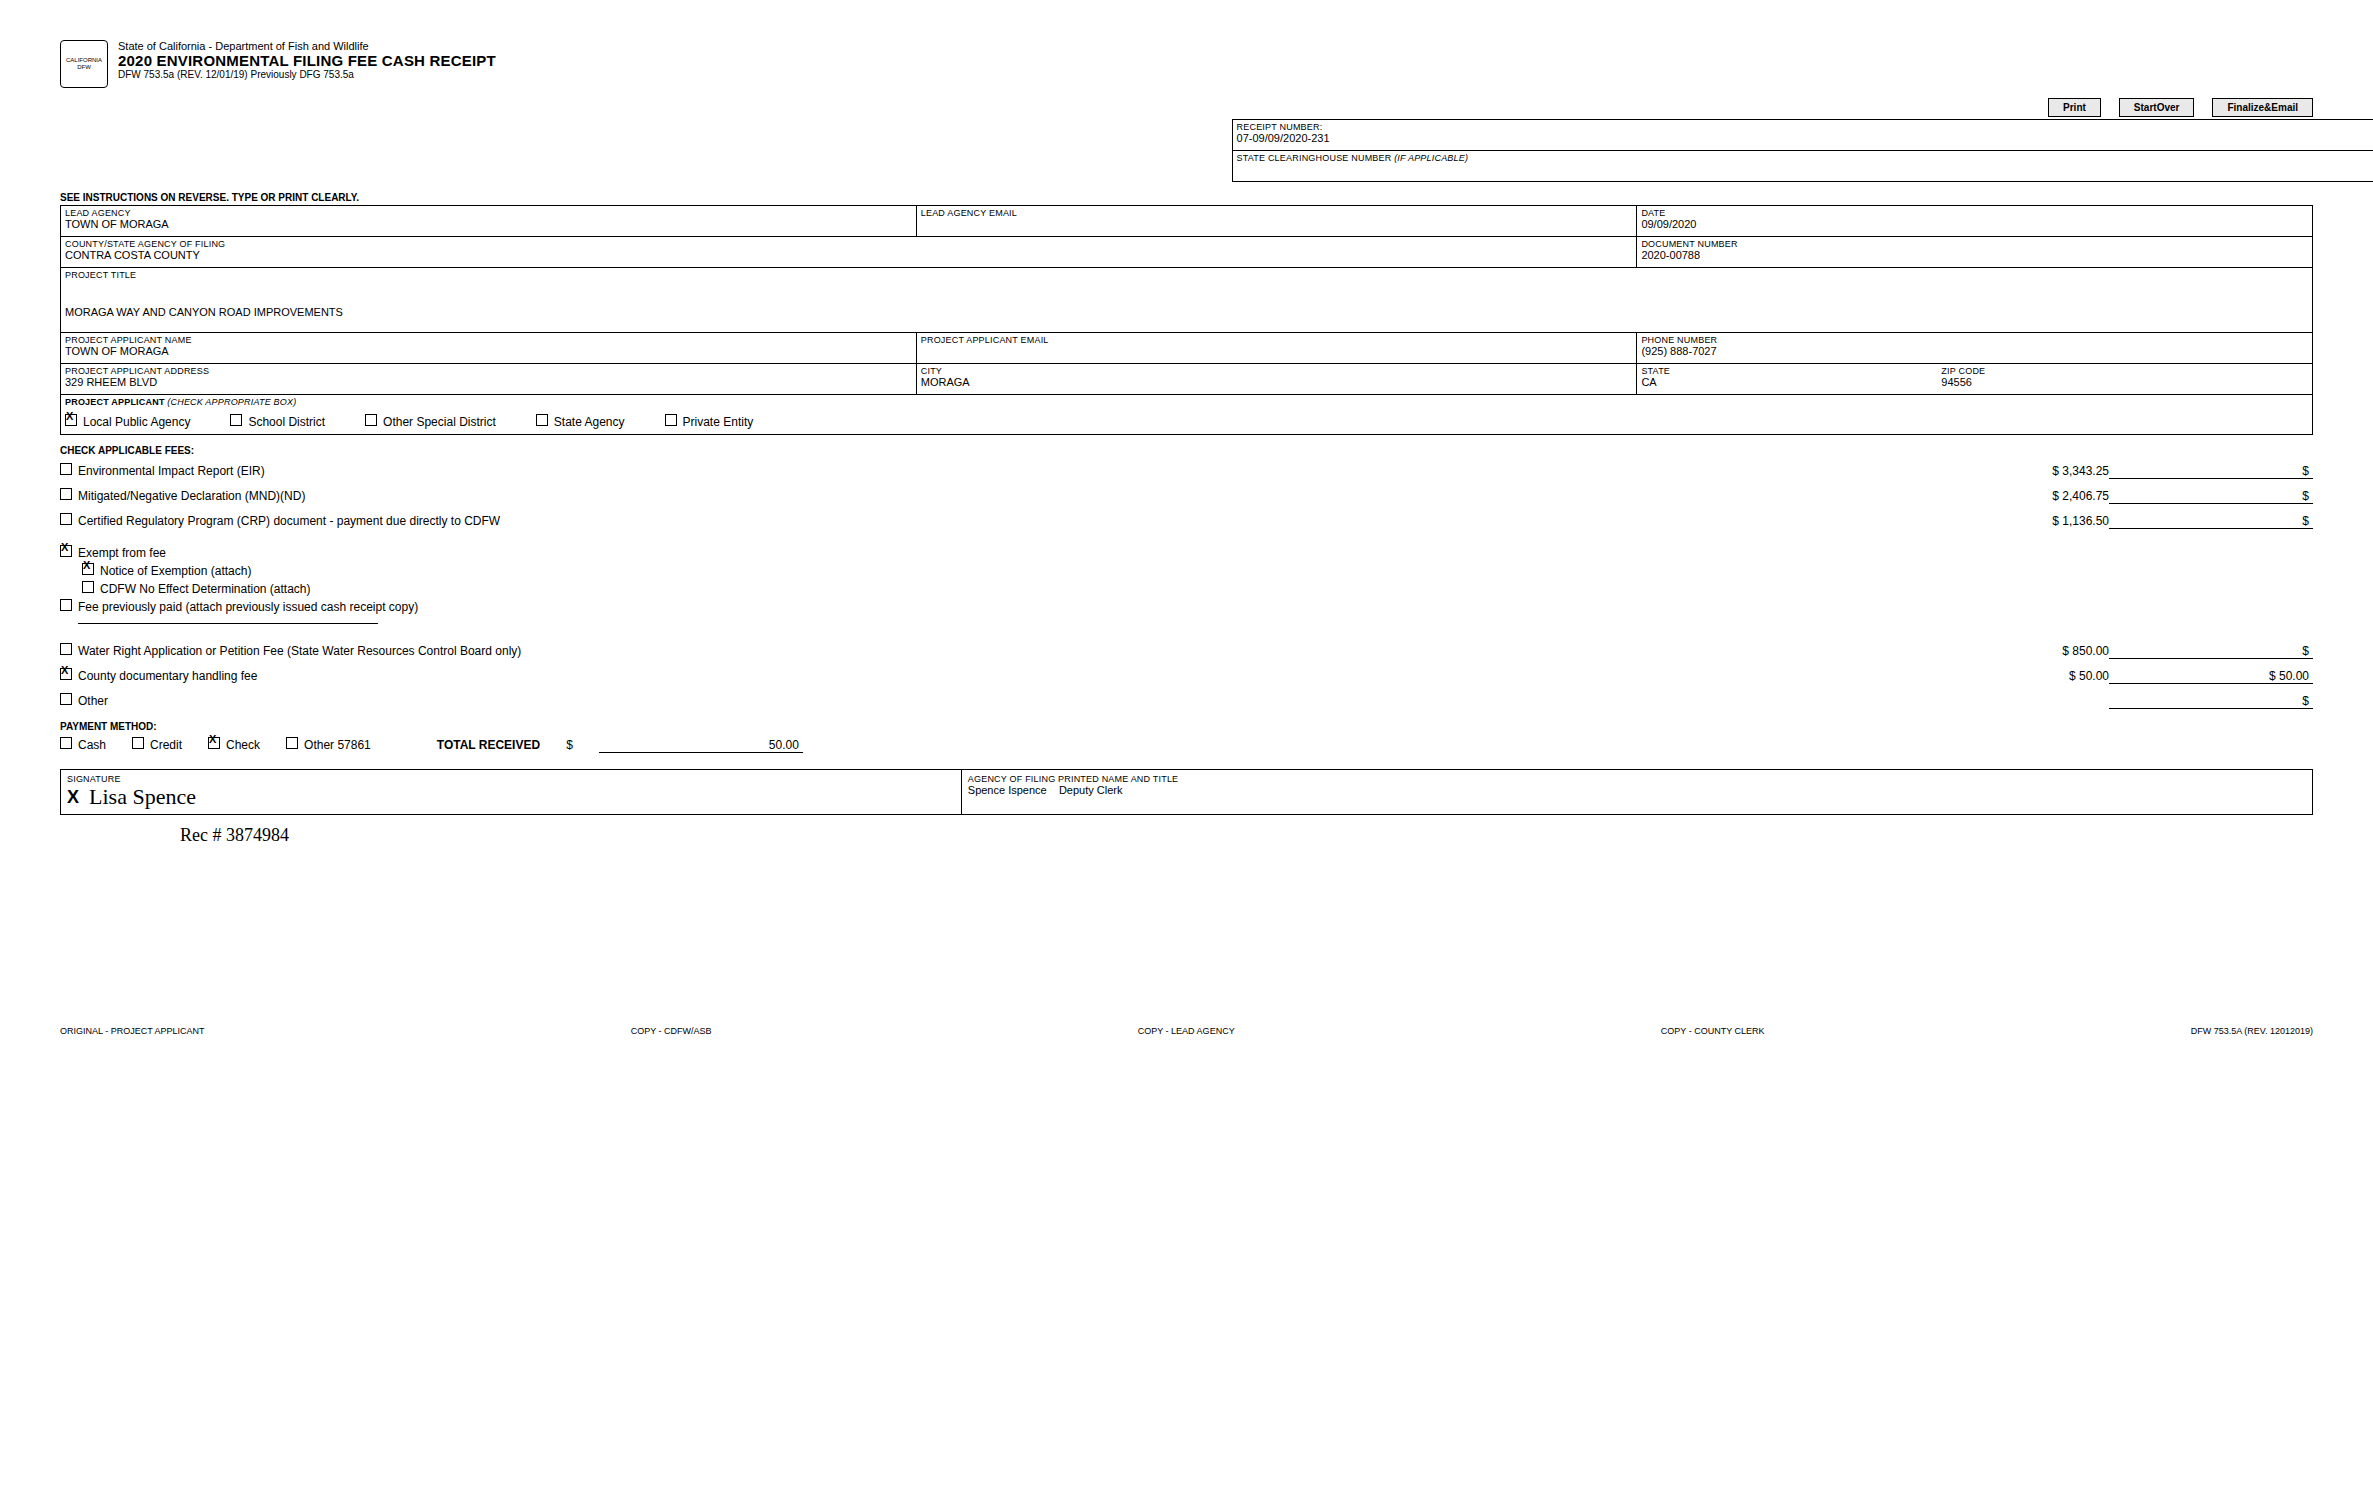CALIFORNIA
DFW
State of California - Department of Fish and Wildlife
2020 ENVIRONMENTAL FILING FEE CASH RECEIPT
DFW 753.5a (REV. 12/01/19) Previously DFG 753.5a
Print
StartOver
Finalize&Email
| Receipt Number: 07-09/09/2020-231 |
| State Clearinghouse Number (If applicable) |
See instructions on reverse. Type or print clearly.
| Lead Agency TOWN OF MORAGA | Lead Agency Email | Date 09/09/2020 |
| County/State Agency of Filing CONTRA COSTA COUNTY | Document Number 2020-00788 |
| Project Title MORAGA WAY AND CANYON ROAD IMPROVEMENTS |
| Project Applicant Name TOWN OF MORAGA | Project Applicant Email | Phone Number (925) 888-7027 |
| Project Applicant Address 329 RHEEM BLVD | City MORAGA | / State CA / Zip Code 94556 / |
| Project Applicant (Check appropriate box) Local Public Agency School District Other Special District State Agency Private Entity |
Check applicable fees:
Environmental Impact Report (EIR)
$ 3,343.25
$
Mitigated/Negative Declaration (MND)(ND)
$ 2,406.75
$
Certified Regulatory Program (CRP) document - payment due directly to CDFW
$ 1,136.50
$
Exempt from fee
Notice of Exemption (attach)
CDFW No Effect Determination (attach)
Fee previously paid (attach previously issued cash receipt copy)
Water Right Application or Petition Fee (State Water Resources Control Board only)
$ 850.00
$
County documentary handling fee
$ 50.00
$ 50.00
Other
$
Payment Method:
Cash Credit Check Other 57861 TOTAL RECEIVED $ 50.00
| Signature X Lisa Spence | Agency of Filing Printed Name and Title Spence Ispence Deputy Clerk |
Rec # 3874984
Original - Project Applicant Copy - CDFW/ASB Copy - Lead Agency Copy - County Clerk DFW 753.5a (Rev. 12012019)